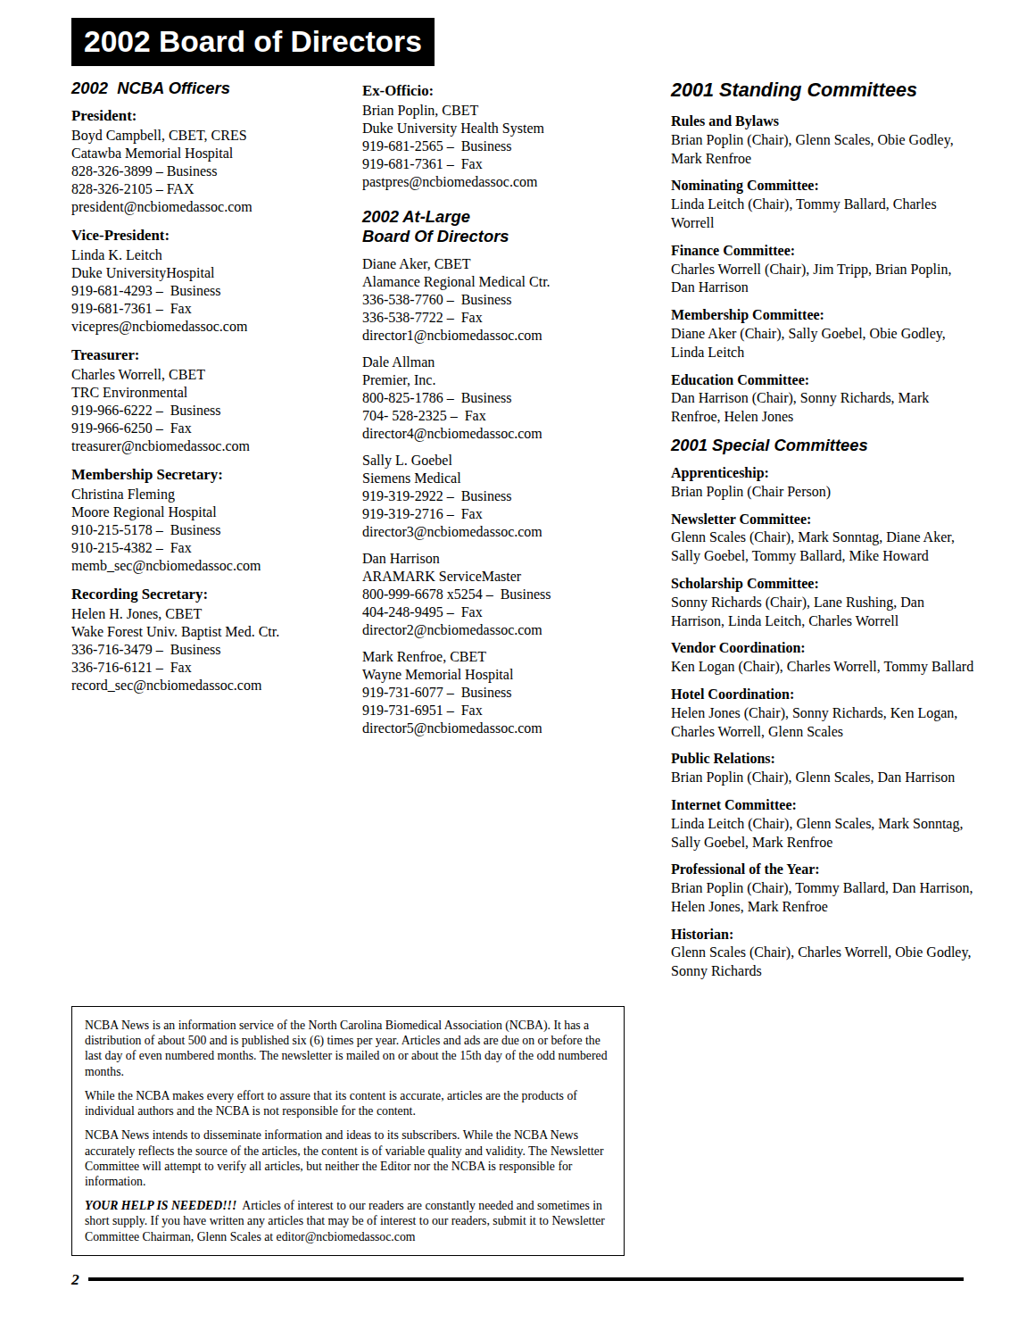2002 Board of Directors
2002 NCBA Officers
President:
Boyd Campbell, CBET, CRES
Catawba Memorial Hospital
828-326-3899 – Business
828-326-2105 – FAX
president@ncbiomedassoc.com
Vice-President:
Linda K. Leitch
Duke UniversityHospital
919-681-4293 – Business
919-681-7361 – Fax
vicepres@ncbiomedassoc.com
Treasurer:
Charles Worrell, CBET
TRC Environmental
919-966-6222 – Business
919-966-6250 – Fax
treasurer@ncbiomedassoc.com
Membership Secretary:
Christina Fleming
Moore Regional Hospital
910-215-5178 – Business
910-215-4382 – Fax
memb_sec@ncbiomedassoc.com
Recording Secretary:
Helen H. Jones, CBET
Wake Forest Univ. Baptist Med. Ctr.
336-716-3479 – Business
336-716-6121 – Fax
record_sec@ncbiomedassoc.com
Ex-Officio:
Brian Poplin, CBET
Duke University Health System
919-681-2565 – Business
919-681-7361 – Fax
pastpres@ncbiomedassoc.com
2002 At-Large
Board Of Directors
Diane Aker, CBET
Alamance Regional Medical Ctr.
336-538-7760 – Business
336-538-7722 – Fax
director1@ncbiomedassoc.com
Dale Allman
Premier, Inc.
800-825-1786 – Business
704- 528-2325 – Fax
director4@ncbiomedassoc.com
Sally L. Goebel
Siemens Medical
919-319-2922 – Business
919-319-2716 – Fax
director3@ncbiomedassoc.com
Dan Harrison
ARAMARK ServiceMaster
800-999-6678 x5254 – Business
404-248-9495 – Fax
director2@ncbiomedassoc.com
Mark Renfroe, CBET
Wayne Memorial Hospital
919-731-6077 – Business
919-731-6951 – Fax
director5@ncbiomedassoc.com
2001 Standing Committees
Rules and Bylaws Brian Poplin (Chair), Glenn Scales, Obie Godley, Mark Renfroe
Nominating Committee: Linda Leitch (Chair), Tommy Ballard, Charles Worrell
Finance Committee: Charles Worrell (Chair), Jim Tripp, Brian Poplin, Dan Harrison
Membership Committee: Diane Aker (Chair), Sally Goebel, Obie Godley, Linda Leitch
Education Committee: Dan Harrison (Chair), Sonny Richards, Mark Renfroe, Helen Jones
2001 Special Committees
Apprenticeship: Brian Poplin (Chair Person)
Newsletter Committee: Glenn Scales (Chair), Mark Sonntag, Diane Aker, Sally Goebel, Tommy Ballard, Mike Howard
Scholarship Committee: Sonny Richards (Chair), Lane Rushing, Dan Harrison, Linda Leitch, Charles Worrell
Vendor Coordination: Ken Logan (Chair), Charles Worrell, Tommy Ballard
Hotel Coordination: Helen Jones (Chair), Sonny Richards, Ken Logan, Charles Worrell, Glenn Scales
Public Relations: Brian Poplin (Chair), Glenn Scales, Dan Harrison
Internet Committee: Linda Leitch (Chair), Glenn Scales, Mark Sonntag, Sally Goebel, Mark Renfroe
Professional of the Year: Brian Poplin (Chair), Tommy Ballard, Dan Harrison, Helen Jones, Mark Renfroe
Historian: Glenn Scales (Chair), Charles Worrell, Obie Godley, Sonny Richards
NCBA News is an information service of the North Carolina Biomedical Association (NCBA). It has a distribution of about 500 and is published six (6) times per year. Articles and ads are due on or before the last day of even numbered months. The newsletter is mailed on or about the 15th day of the odd numbered months.
While the NCBA makes every effort to assure that its content is accurate, articles are the products of individual authors and the NCBA is not responsible for the content.
NCBA News intends to disseminate information and ideas to its subscribers. While the NCBA News accurately reflects the source of the articles, the content is of variable quality and validity. The Newsletter Committee will attempt to verify all articles, but neither the Editor nor the NCBA is responsible for information.
YOUR HELP IS NEEDED!!! Articles of interest to our readers are constantly needed and sometimes in short supply. If you have written any articles that may be of interest to our readers, submit it to Newsletter Committee Chairman, Glenn Scales at editor@ncbiomedassoc.com
2